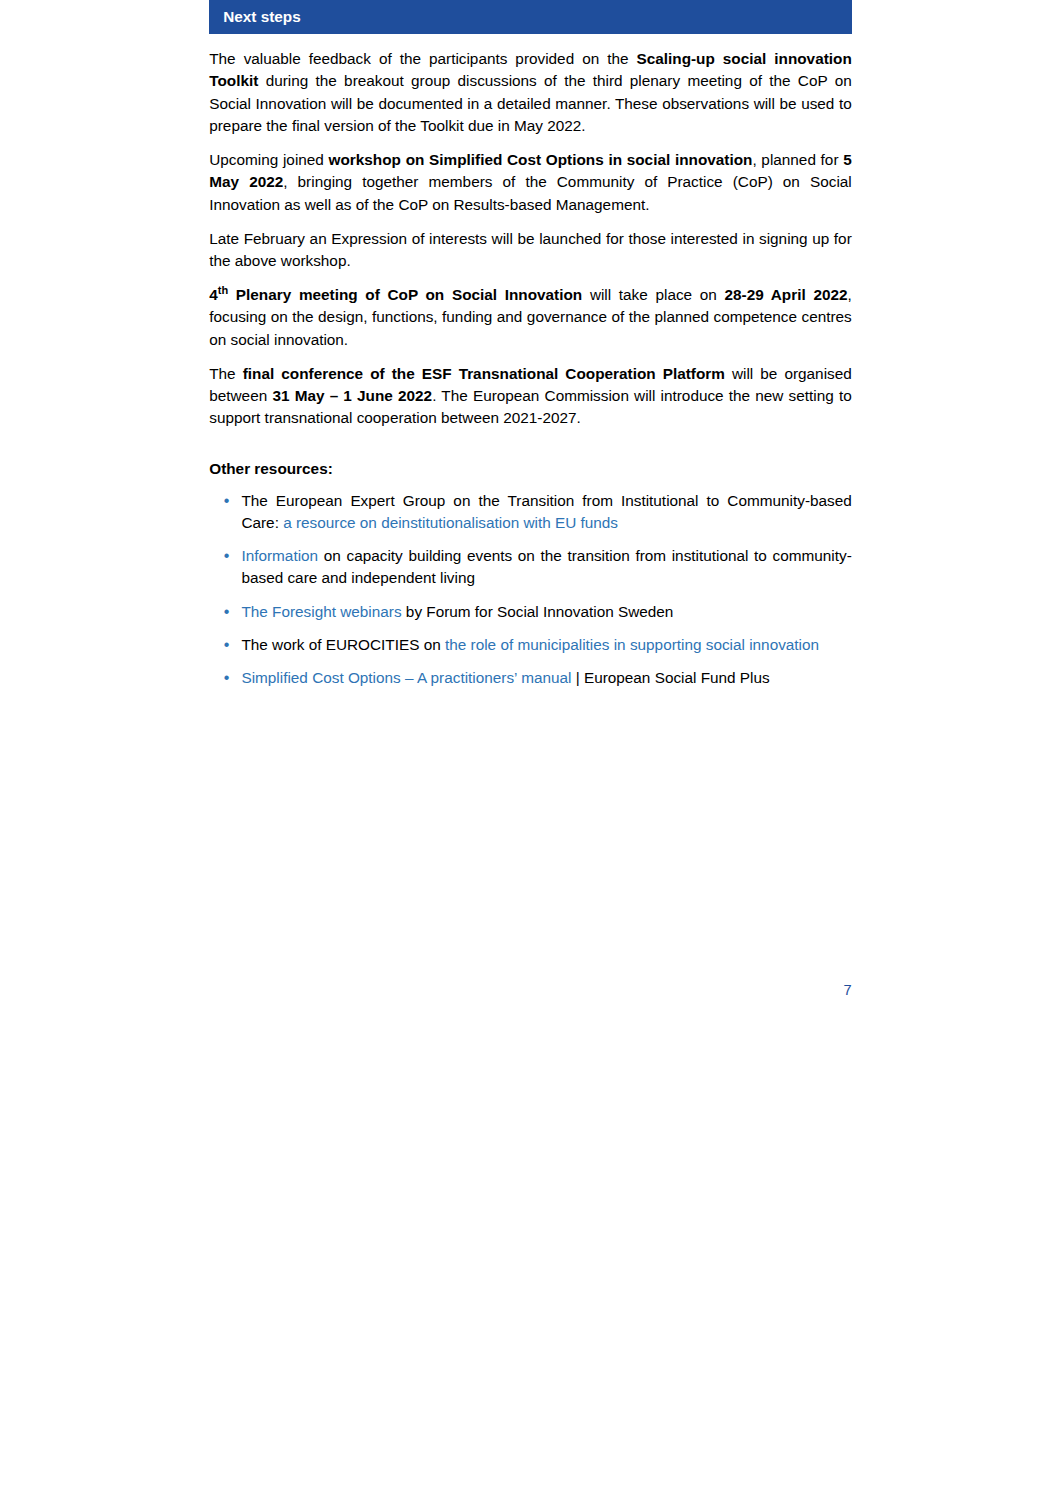Next steps
The valuable feedback of the participants provided on the Scaling-up social innovation Toolkit during the breakout group discussions of the third plenary meeting of the CoP on Social Innovation will be documented in a detailed manner. These observations will be used to prepare the final version of the Toolkit due in May 2022.
Upcoming joined workshop on Simplified Cost Options in social innovation, planned for 5 May 2022, bringing together members of the Community of Practice (CoP) on Social Innovation as well as of the CoP on Results-based Management.
Late February an Expression of interests will be launched for those interested in signing up for the above workshop.
4th Plenary meeting of CoP on Social Innovation will take place on 28-29 April 2022, focusing on the design, functions, funding and governance of the planned competence centres on social innovation.
The final conference of the ESF Transnational Cooperation Platform will be organised between 31 May – 1 June 2022. The European Commission will introduce the new setting to support transnational cooperation between 2021-2027.
Other resources:
The European Expert Group on the Transition from Institutional to Community-based Care: a resource on deinstitutionalisation with EU funds
Information on capacity building events on the transition from institutional to community-based care and independent living
The Foresight webinars by Forum for Social Innovation Sweden
The work of EUROCITIES on the role of municipalities in supporting social innovation
Simplified Cost Options – A practitioners’ manual | European Social Fund Plus
7